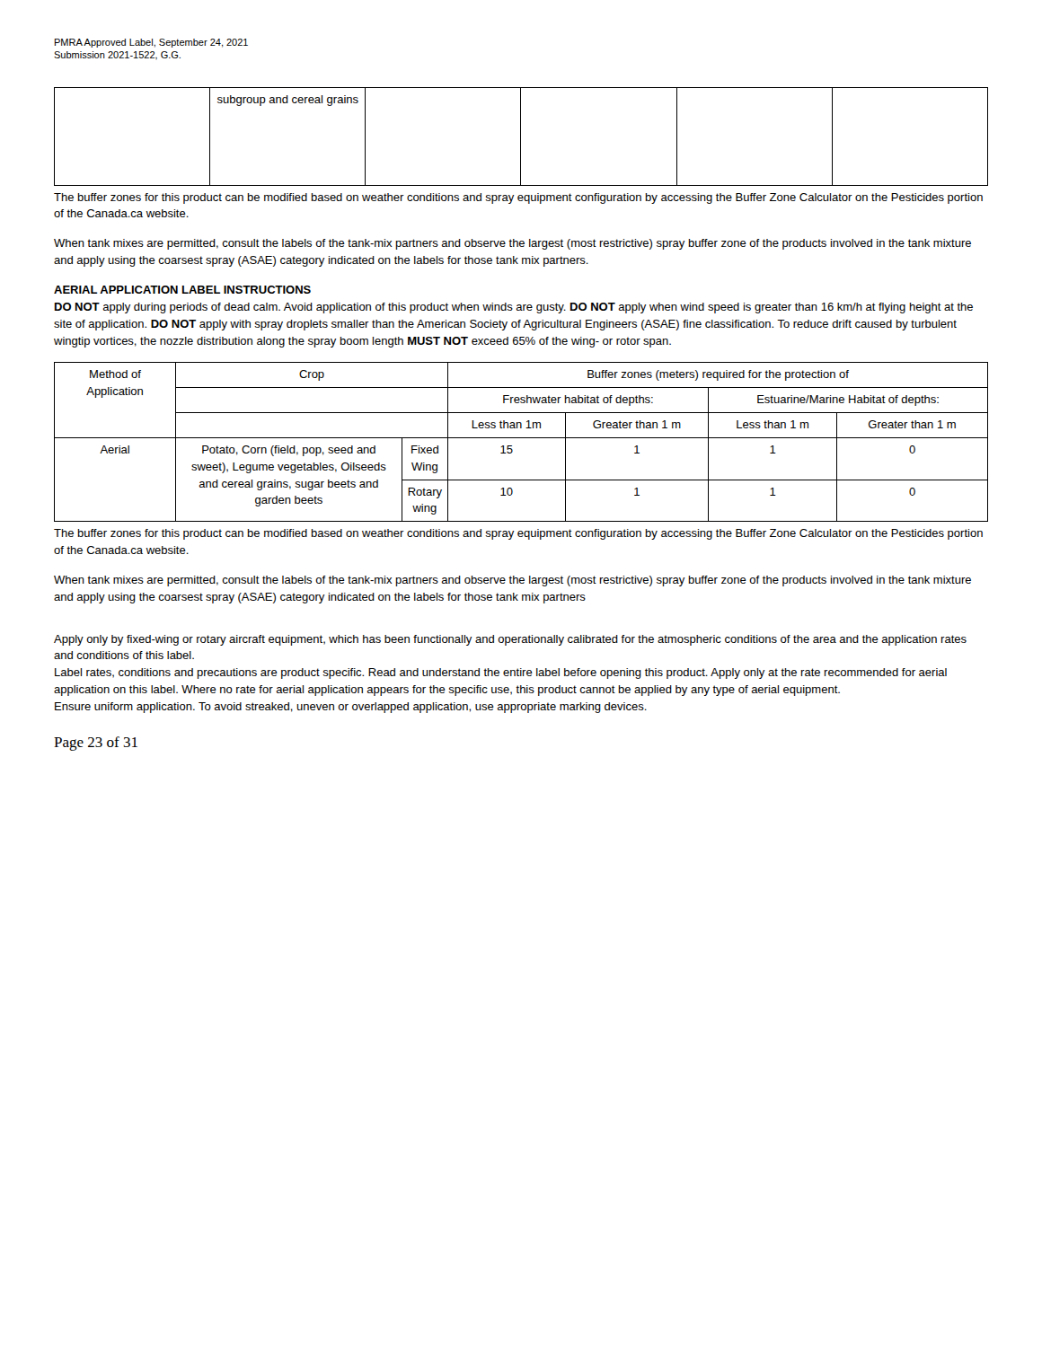PMRA Approved Label, September 24, 2021
Submission 2021-1522, G.G.
| | subgroup and cereal grains | | | | |
The buffer zones for this product can be modified based on weather conditions and spray equipment configuration by accessing the Buffer Zone Calculator on the Pesticides portion of the Canada.ca website.
When tank mixes are permitted, consult the labels of the tank-mix partners and observe the largest (most restrictive) spray buffer zone of the products involved in the tank mixture and apply using the coarsest spray (ASAE) category indicated on the labels for those tank mix partners.
AERIAL APPLICATION LABEL INSTRUCTIONS
DO NOT apply during periods of dead calm. Avoid application of this product when winds are gusty. DO NOT apply when wind speed is greater than 16 km/h at flying height at the site of application. DO NOT apply with spray droplets smaller than the American Society of Agricultural Engineers (ASAE) fine classification. To reduce drift caused by turbulent wingtip vortices, the nozzle distribution along the spray boom length MUST NOT exceed 65% of the wing- or rotor span.
| Method of Application | Crop | Buffer zones (meters) required for the protection of |
| | Freshwater habitat of depths: | Estuarine/Marine Habitat of depths: |
| | Less than 1m | Greater than 1 m | Less than 1 m | Greater than 1 m |
| Aerial | Potato, Corn (field, pop, seed and sweet), Legume vegetables, Oilseeds and cereal grains, sugar beets and garden beets | Fixed Wing | 15 | 1 | 1 | 0 |
| Rotary wing | 10 | 1 | 1 | 0 |
The buffer zones for this product can be modified based on weather conditions and spray equipment configuration by accessing the Buffer Zone Calculator on the Pesticides portion of the Canada.ca website.
When tank mixes are permitted, consult the labels of the tank-mix partners and observe the largest (most restrictive) spray buffer zone of the products involved in the tank mixture and apply using the coarsest spray (ASAE) category indicated on the labels for those tank mix partners
Apply only by fixed-wing or rotary aircraft equipment, which has been functionally and operationally calibrated for the atmospheric conditions of the area and the application rates and conditions of this label.
Label rates, conditions and precautions are product specific. Read and understand the entire label before opening this product. Apply only at the rate recommended for aerial application on this label. Where no rate for aerial application appears for the specific use, this product cannot be applied by any type of aerial equipment.
Ensure uniform application. To avoid streaked, uneven or overlapped application, use appropriate marking devices.
Page 23 of 31